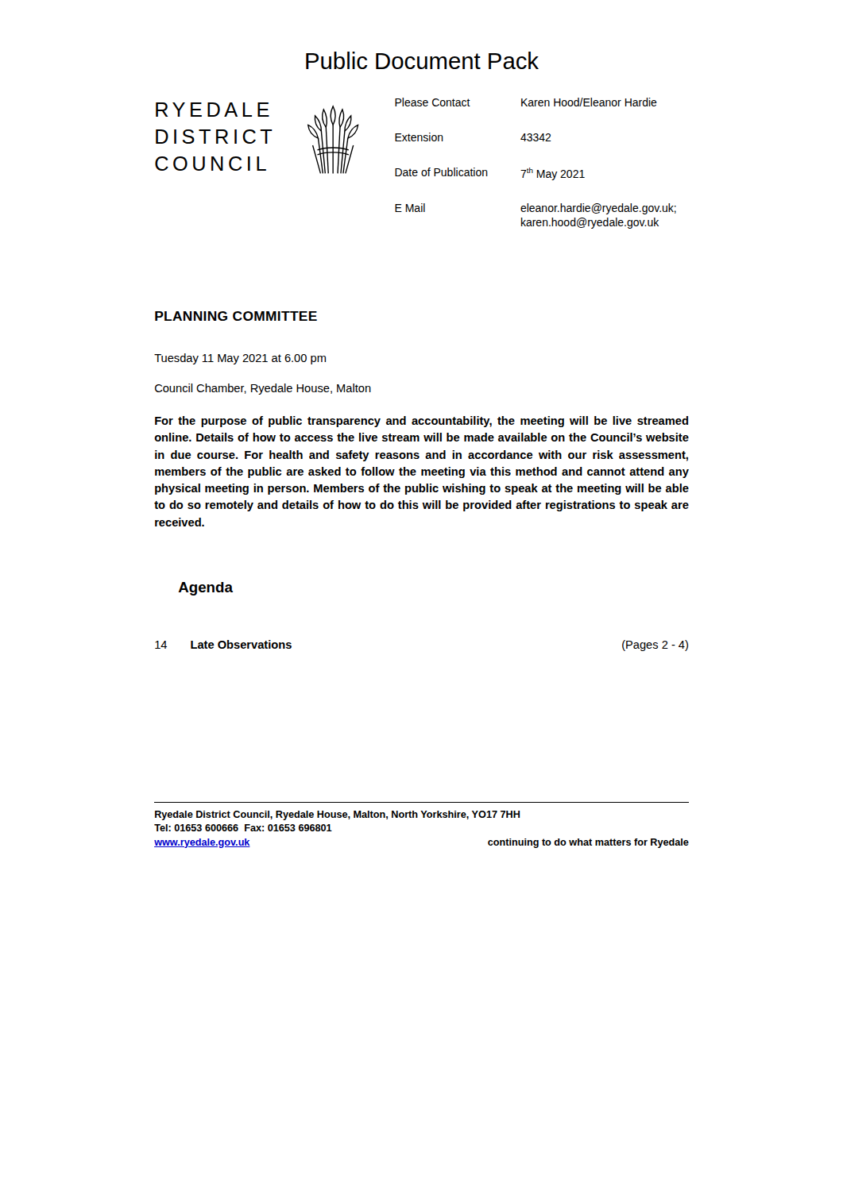Public Document Pack
RYEDALE
DISTRICT
COUNCIL
| Please Contact | Karen Hood/Eleanor Hardie |
| Extension | 43342 |
| Date of Publication | 7 th May 2021 |
| E Mail | eleanor.hardie@ryedale.gov.uk; karen.hood@ryedale.gov.uk |
PLANNING COMMITTEE
Tuesday 11 May 2021 at 6.00 pm
Council Chamber, Ryedale House, Malton
For the purpose of public transparency and accountability, the meeting will be live streamed online. Details of how to access the live stream will be made available on the Council’s website in due course. For health and safety reasons and in accordance with our risk assessment, members of the public are asked to follow the meeting via this method and cannot attend any physical meeting in person. Members of the public wishing to speak at the meeting will be able to do so remotely and details of how to do this will be provided after registrations to speak are received.
Agenda
14
Late Observations
(Pages 2 - 4)
Ryedale District Council, Ryedale House, Malton, North Yorkshire, YO17 7HH
Tel: 01653 600666 Fax: 01653 696801
www.ryedale.gov.uk continuing to do what matters for Ryedale